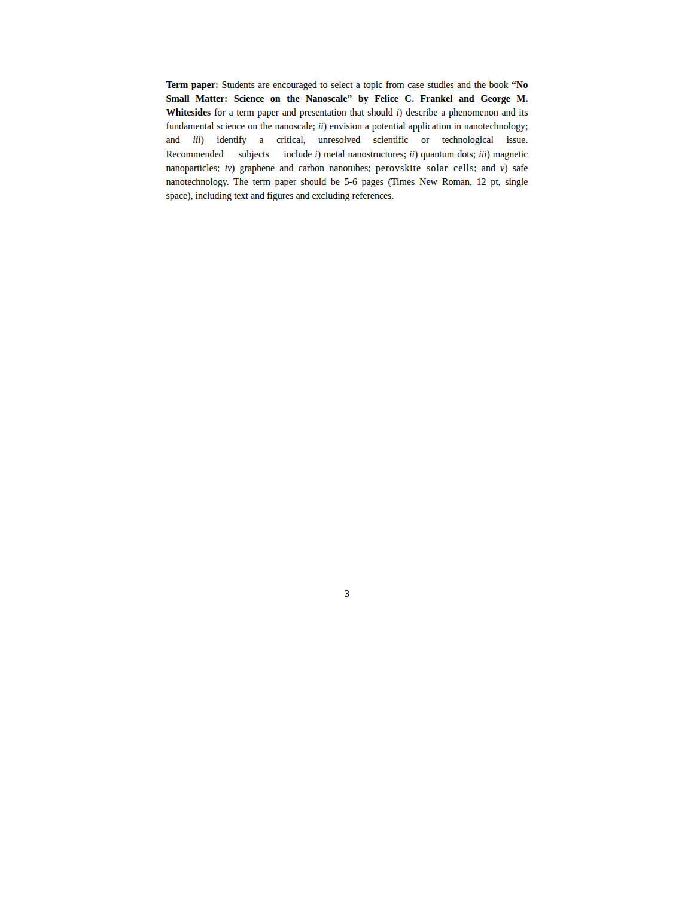Term paper: Students are encouraged to select a topic from case studies and the book “No Small Matter: Science on the Nanoscale” by Felice C. Frankel and George M. Whitesides for a term paper and presentation that should i) describe a phenomenon and its fundamental science on the nanoscale; ii) envision a potential application in nanotechnology; and iii) identify a critical, unresolved scientific or technological issue. Recommended subjects include i) metal nanostructures; ii) quantum dots; iii) magnetic nanoparticles; iv) graphene and carbon nanotubes; perovskite solar cells; and v) safe nanotechnology. The term paper should be 5-6 pages (Times New Roman, 12 pt, single space), including text and figures and excluding references.
3